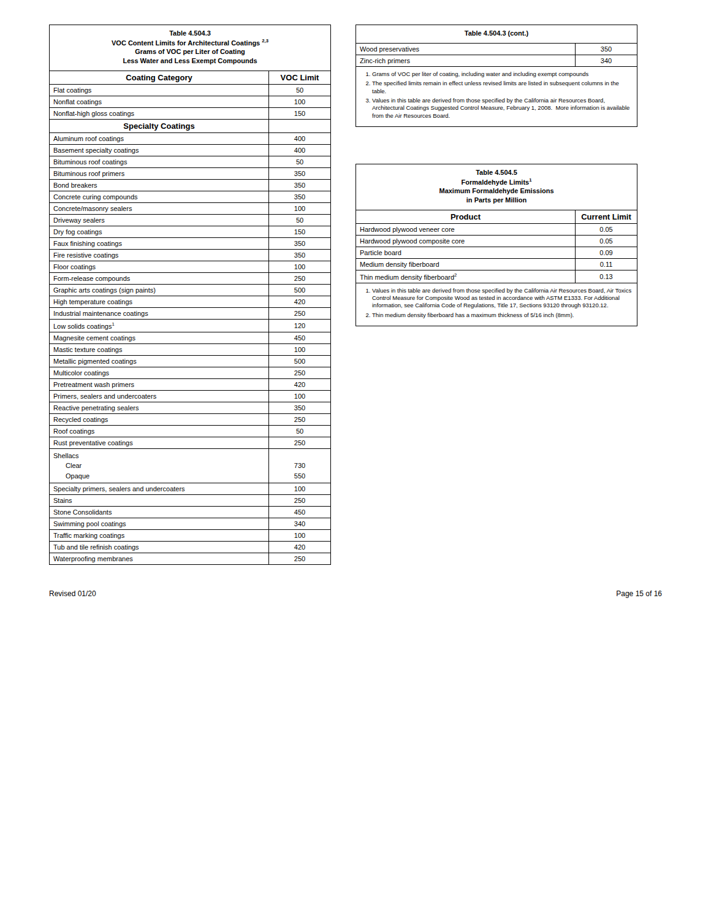Table 4.504.3 VOC Content Limits for Architectural Coatings 2,3 Grams of VOC per Liter of Coating Less Water and Less Exempt Compounds
| Coating Category | VOC Limit |
| --- | --- |
| Flat coatings | 50 |
| Nonflat coatings | 100 |
| Nonflat-high gloss coatings | 150 |
| Specialty Coatings | |
| Aluminum roof coatings | 400 |
| Basement specialty coatings | 400 |
| Bituminous roof coatings | 50 |
| Bituminous roof primers | 350 |
| Bond breakers | 350 |
| Concrete curing compounds | 350 |
| Concrete/masonry sealers | 100 |
| Driveway sealers | 50 |
| Dry fog coatings | 150 |
| Faux finishing coatings | 350 |
| Fire resistive coatings | 350 |
| Floor coatings | 100 |
| Form-release compounds | 250 |
| Graphic arts coatings (sign paints) | 500 |
| High temperature coatings | 420 |
| Industrial maintenance coatings | 250 |
| Low solids coatings 1 | 120 |
| Magnesite cement coatings | 450 |
| Mastic texture coatings | 100 |
| Metallic pigmented coatings | 500 |
| Multicolor coatings | 250 |
| Pretreatment wash primers | 420 |
| Primers, sealers and undercoaters | 100 |
| Reactive penetrating sealers | 350 |
| Recycled coatings | 250 |
| Roof coatings | 50 |
| Rust preventative coatings | 250 |
| Shellacs Clear Opaque | 730 550 |
| Specialty primers, sealers and undercoaters | 100 |
| Stains | 250 |
| Stone Consolidants | 450 |
| Swimming pool coatings | 340 |
| Traffic marking coatings | 100 |
| Tub and tile refinish coatings | 420 |
| Waterproofing membranes | 250 |
Table 4.504.3 (cont.)
| Wood preservatives | 350 |
| Zinc-rich primers | 340 |
Grams of VOC per liter of coating, including water and including exempt compounds
The specified limits remain in effect unless revised limits are listed in subsequent columns in the table.
Values in this table are derived from those specified by the California air Resources Board, Architectural Coatings Suggested Control Measure, February 1, 2008. More information is available from the Air Resources Board.
Table 4.504.5 Formaldehyde Limits 1 Maximum Formaldehyde Emissions in Parts per Million
| Product | Current Limit |
| --- | --- |
| Hardwood plywood veneer core | 0.05 |
| Hardwood plywood composite core | 0.05 |
| Particle board | 0.09 |
| Medium density fiberboard | 0.11 |
| Thin medium density fiberboard 2 | 0.13 |
Values in this table are derived from those specified by the California Air Resources Board, Air Toxics Control Measure for Composite Wood as tested in accordance with ASTM E1333. For Additional information, see California Code of Regulations, Title 17, Sections 93120 through 93120.12.
Thin medium density fiberboard has a maximum thickness of 5/16 inch (8mm).
Revised 01/20
Page 15 of 16